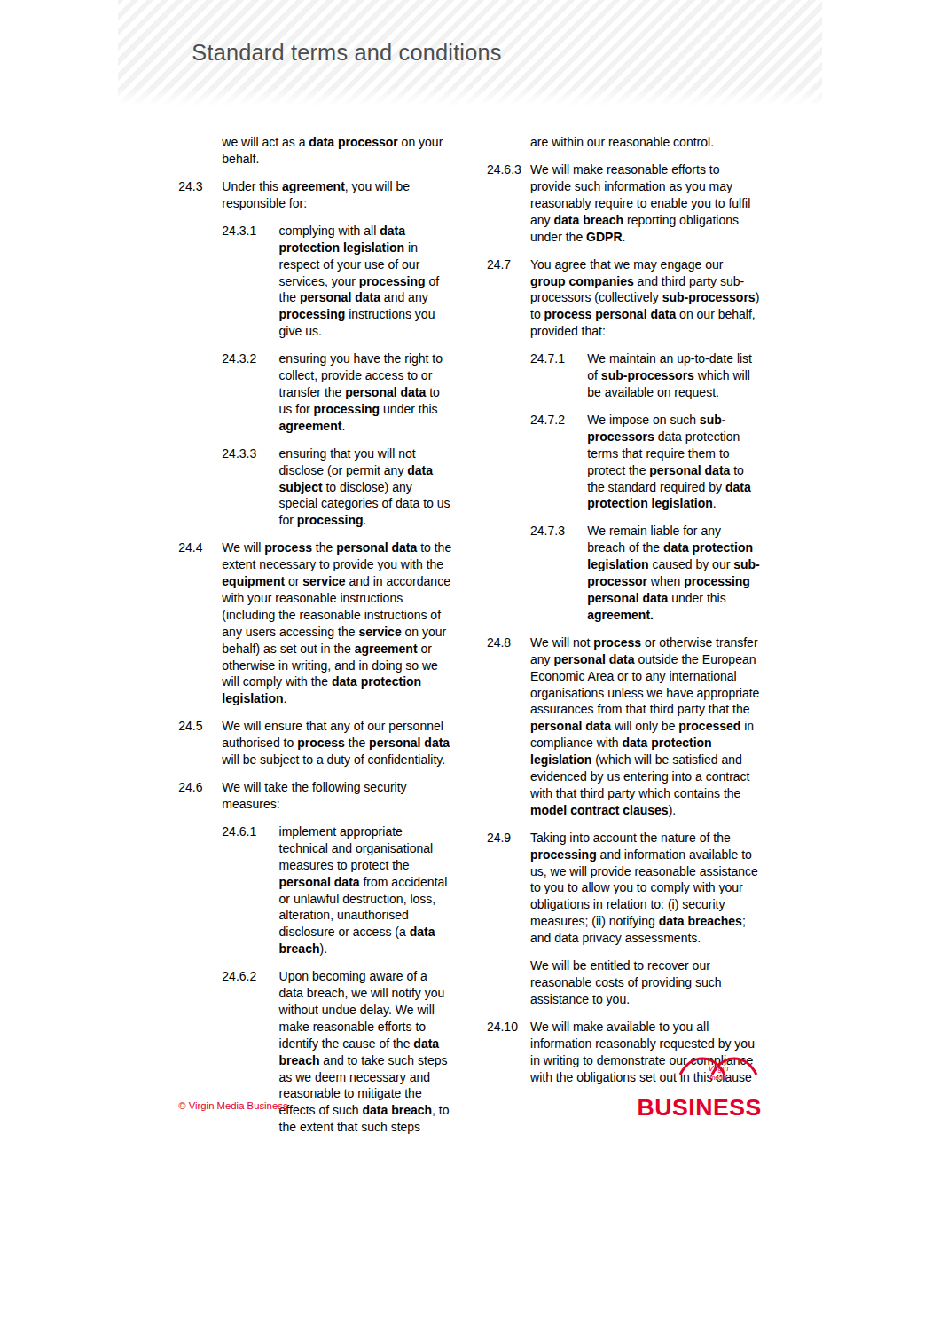Standard terms and conditions
we will act as a data processor on your behalf.
24.3
Under this agreement, you will be responsible for:
24.3.1
complying with all data protection legislation in respect of your use of our services, your processing of the personal data and any processing instructions you give us.
24.3.2
ensuring you have the right to collect, provide access to or transfer the personal data to us for processing under this agreement.
24.3.3
ensuring that you will not disclose (or permit any data subject to disclose) any special categories of data to us for processing.
24.4
We will process the personal data to the extent necessary to provide you with the equipment or service and in accordance with your reasonable instructions (including the reasonable instructions of any users accessing the service on your behalf) as set out in the agreement or otherwise in writing, and in doing so we will comply with the data protection legislation.
24.5
We will ensure that any of our personnel authorised to process the personal data will be subject to a duty of confidentiality.
24.6
We will take the following security measures:
24.6.1
implement appropriate technical and organisational measures to protect the personal data from accidental or unlawful destruction, loss, alteration, unauthorised disclosure or access (a data breach).
24.6.2
Upon becoming aware of a data breach, we will notify you without undue delay. We will make reasonable efforts to identify the cause of the data breach and to take such steps as we deem necessary and reasonable to mitigate the effects of such data breach, to the extent that such steps
are within our reasonable control.
24.6.3
We will make reasonable efforts to provide such information as you may reasonably require to enable you to fulfil any data breach reporting obligations under the GDPR.
24.7
You agree that we may engage our group companies and third party sub-processors (collectively sub-processors) to process personal data on our behalf, provided that:
24.7.1
We maintain an up-to-date list of sub-processors which will be available on request.
24.7.2
We impose on such sub-processors data protection terms that require them to protect the personal data to the standard required by data protection legislation.
24.7.3
We remain liable for any breach of the data protection legislation caused by our sub-processor when processing personal data under this agreement.
24.8
We will not process or otherwise transfer any personal data outside the European Economic Area or to any international organisations unless we have appropriate assurances from that third party that the personal data will only be processed in compliance with data protection legislation (which will be satisfied and evidenced by us entering into a contract with that third party which contains the model contract clauses).
24.9
Taking into account the nature of the processing and information available to us, we will provide reasonable assistance to you to allow you to comply with your obligations in relation to: (i) security measures; (ii) notifying data breaches; and data privacy assessments.
We will be entitled to recover our reasonable costs of providing such assistance to you.
24.10
We will make available to you all information reasonably requested by you in writing to demonstrate our compliance with the obligations set out in this clause
© Virgin Media Business
Virgin media
BUSINESS